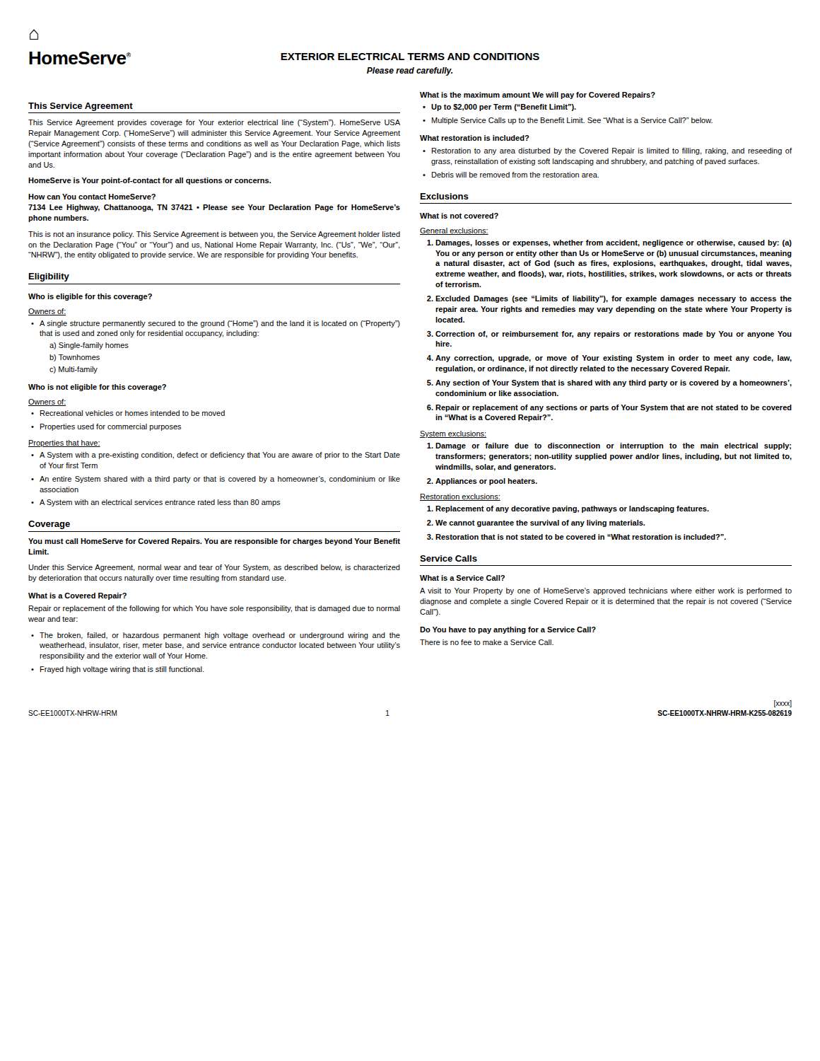⌂
HomeServe®
EXTERIOR ELECTRICAL TERMS AND CONDITIONS
Please read carefully.
This Service Agreement
This Service Agreement provides coverage for Your exterior electrical line (“System”). HomeServe USA Repair Management Corp. (“HomeServe”) will administer this Service Agreement. Your Service Agreement (“Service Agreement”) consists of these terms and conditions as well as Your Declaration Page, which lists important information about Your coverage (“Declaration Page”) and is the entire agreement between You and Us.
HomeServe is Your point-of-contact for all questions or concerns.
How can You contact HomeServe?
7134 Lee Highway, Chattanooga, TN 37421 • Please see Your Declaration Page for HomeServe’s phone numbers.
This is not an insurance policy. This Service Agreement is between you, the Service Agreement holder listed on the Declaration Page (“You” or “Your”) and us, National Home Repair Warranty, Inc. (“Us”, “We”, “Our”, “NHRW”), the entity obligated to provide service. We are responsible for providing Your benefits.
Eligibility
Who is eligible for this coverage?
Owners of:
A single structure permanently secured to the ground (“Home”) and the land it is located on (“Property”) that is used and zoned only for residential occupancy, including:
a) Single-family homes
b) Townhomes
c) Multi-family
Who is not eligible for this coverage?
Owners of:
Recreational vehicles or homes intended to be moved
Properties used for commercial purposes
Properties that have:
A System with a pre-existing condition, defect or deficiency that You are aware of prior to the Start Date of Your first Term
An entire System shared with a third party or that is covered by a homeowner’s, condominium or like association
A System with an electrical services entrance rated less than 80 amps
Coverage
You must call HomeServe for Covered Repairs. You are responsible for charges beyond Your Benefit Limit.
Under this Service Agreement, normal wear and tear of Your System, as described below, is characterized by deterioration that occurs naturally over time resulting from standard use.
What is a Covered Repair?
Repair or replacement of the following for which You have sole responsibility, that is damaged due to normal wear and tear:
The broken, failed, or hazardous permanent high voltage overhead or underground wiring and the weatherhead, insulator, riser, meter base, and service entrance conductor located between Your utility’s responsibility and the exterior wall of Your Home.
Frayed high voltage wiring that is still functional.
What is the maximum amount We will pay for Covered Repairs?
Up to $2,000 per Term (“Benefit Limit”).
Multiple Service Calls up to the Benefit Limit. See “What is a Service Call?” below.
What restoration is included?
Restoration to any area disturbed by the Covered Repair is limited to filling, raking, and reseeding of grass, reinstallation of existing soft landscaping and shrubbery, and patching of paved surfaces.
Debris will be removed from the restoration area.
Exclusions
What is not covered?
General exclusions:
Damages, losses or expenses, whether from accident, negligence or otherwise, caused by: (a) You or any person or entity other than Us or HomeServe or (b) unusual circumstances, meaning a natural disaster, act of God (such as fires, explosions, earthquakes, drought, tidal waves, extreme weather, and floods), war, riots, hostilities, strikes, work slowdowns, or acts or threats of terrorism.
Excluded Damages (see “Limits of liability”), for example damages necessary to access the repair area. Your rights and remedies may vary depending on the state where Your Property is located.
Correction of, or reimbursement for, any repairs or restorations made by You or anyone You hire.
Any correction, upgrade, or move of Your existing System in order to meet any code, law, regulation, or ordinance, if not directly related to the necessary Covered Repair.
Any section of Your System that is shared with any third party or is covered by a homeowners’, condominium or like association.
Repair or replacement of any sections or parts of Your System that are not stated to be covered in “What is a Covered Repair?”.
System exclusions:
Damage or failure due to disconnection or interruption to the main electrical supply; transformers; generators; non-utility supplied power and/or lines, including, but not limited to, windmills, solar, and generators.
Appliances or pool heaters.
Restoration exclusions:
Replacement of any decorative paving, pathways or landscaping features.
We cannot guarantee the survival of any living materials.
Restoration that is not stated to be covered in “What restoration is included?”.
Service Calls
What is a Service Call?
A visit to Your Property by one of HomeServe’s approved technicians where either work is performed to diagnose and complete a single Covered Repair or it is determined that the repair is not covered (“Service Call”).
Do You have to pay anything for a Service Call?
There is no fee to make a Service Call.
SC-EE1000TX-NHRW-HRM
1
[xxxx]
SC-EE1000TX-NHRW-HRM-K255-082619